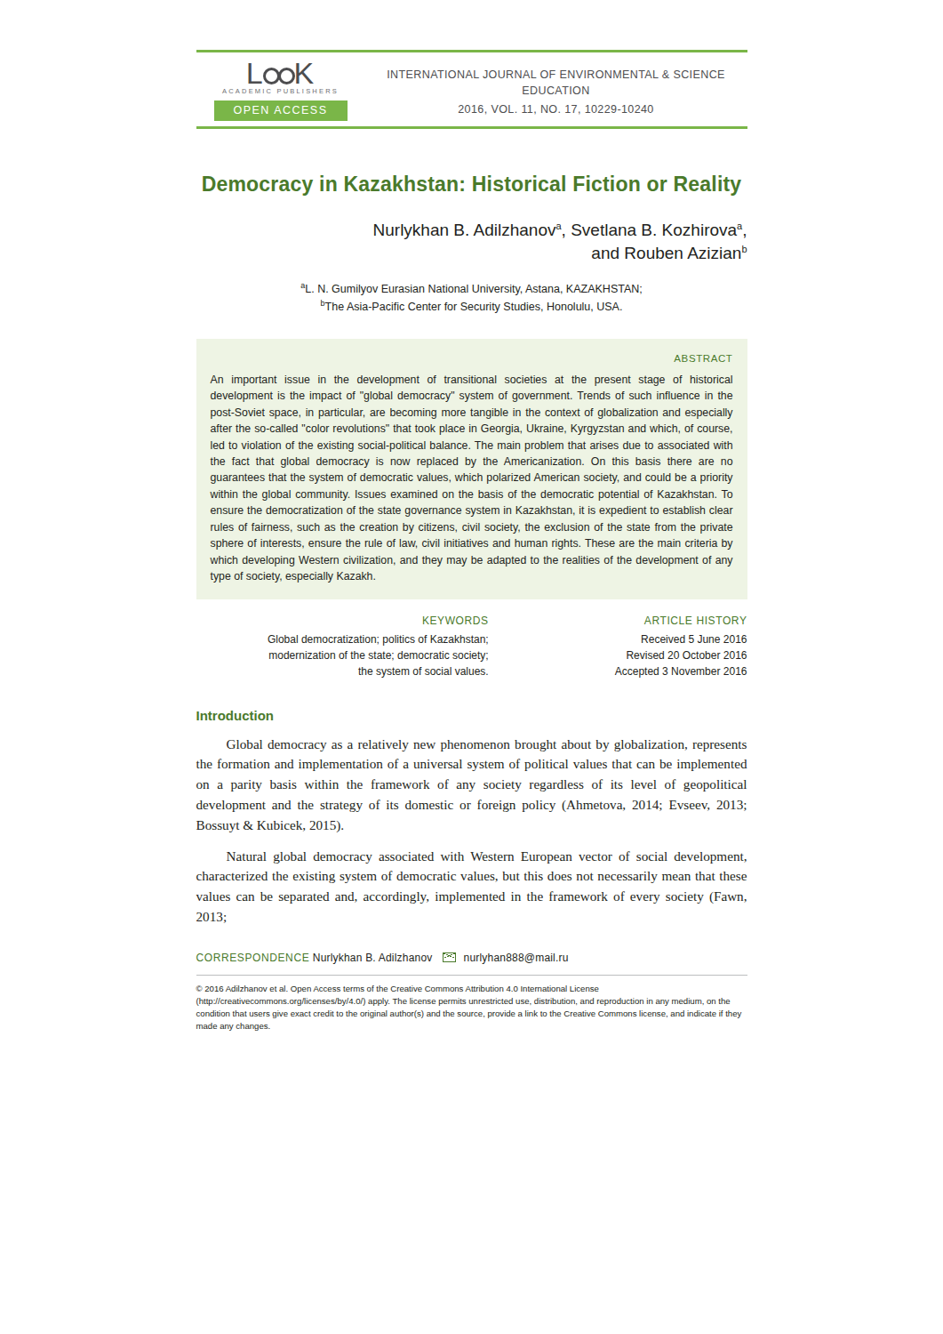L K
Academic Publishers
Open Access
International Journal of Environmental & Science Education
2016, Vol. 11, No. 17, 10229-10240
Democracy in Kazakhstan: Historical Fiction or Reality
Nurlykhan B. Adilzhanova, Svetlana B. Kozhirovaa,
and Rouben Azizianb
aL. N. Gumilyov Eurasian National University, Astana, KAZAKHSTAN;
bThe Asia-Pacific Center for Security Studies, Honolulu, USA.
Abstract
An important issue in the development of transitional societies at the present stage of historical development is the impact of "global democracy" system of government. Trends of such influence in the post-Soviet space, in particular, are becoming more tangible in the context of globalization and especially after the so-called "color revolutions" that took place in Georgia, Ukraine, Kyrgyzstan and which, of course, led to violation of the existing social-political balance. The main problem that arises due to associated with the fact that global democracy is now replaced by the Americanization. On this basis there are no guarantees that the system of democratic values, which polarized American society, and could be a priority within the global community. Issues examined on the basis of the democratic potential of Kazakhstan. To ensure the democratization of the state governance system in Kazakhstan, it is expedient to establish clear rules of fairness, such as the creation by citizens, civil society, the exclusion of the state from the private sphere of interests, ensure the rule of law, civil initiatives and human rights. These are the main criteria by which developing Western civilization, and they may be adapted to the realities of the development of any type of society, especially Kazakh.
Keywords
Global democratization; politics of Kazakhstan;
modernization of the state; democratic society;
the system of social values.
Article History
Received 5 June 2016
Revised 20 October 2016
Accepted 3 November 2016
Introduction
Global democracy as a relatively new phenomenon brought about by globalization, represents the formation and implementation of a universal system of political values that can be implemented on a parity basis within the framework of any society regardless of its level of geopolitical development and the strategy of its domestic or foreign policy (Ahmetova, 2014; Evseev, 2013; Bossuyt & Kubicek, 2015).
Natural global democracy associated with Western European vector of social development, characterized the existing system of democratic values, but this does not necessarily mean that these values can be separated and, accordingly, implemented in the framework of every society (Fawn, 2013;
Correspondence Nurlykhan B. Adilzhanov nurlyhan888@mail.ru
© 2016 Adilzhanov et al. Open Access terms of the Creative Commons Attribution 4.0 International License (http://creativecommons.org/licenses/by/4.0/) apply. The license permits unrestricted use, distribution, and reproduction in any medium, on the condition that users give exact credit to the original author(s) and the source, provide a link to the Creative Commons license, and indicate if they made any changes.